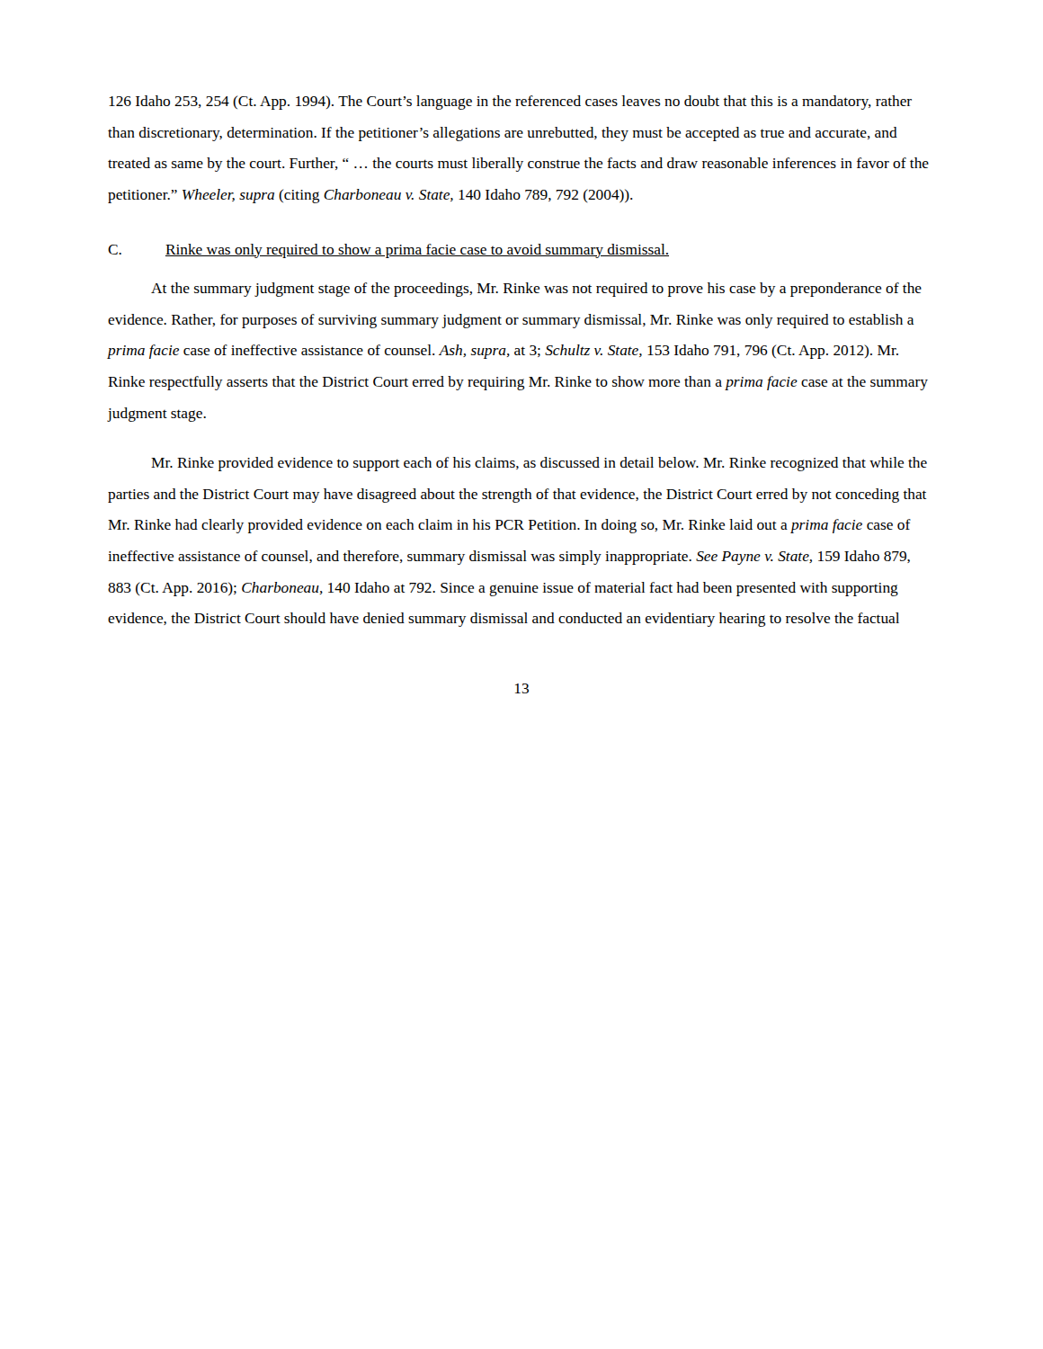126 Idaho 253, 254 (Ct. App. 1994). The Court’s language in the referenced cases leaves no doubt that this is a mandatory, rather than discretionary, determination. If the petitioner’s allegations are unrebutted, they must be accepted as true and accurate, and treated as same by the court. Further, “ … the courts must liberally construe the facts and draw reasonable inferences in favor of the petitioner.” Wheeler, supra (citing Charboneau v. State, 140 Idaho 789, 792 (2004)).
C. Rinke was only required to show a prima facie case to avoid summary dismissal.
At the summary judgment stage of the proceedings, Mr. Rinke was not required to prove his case by a preponderance of the evidence. Rather, for purposes of surviving summary judgment or summary dismissal, Mr. Rinke was only required to establish a prima facie case of ineffective assistance of counsel. Ash, supra, at 3; Schultz v. State, 153 Idaho 791, 796 (Ct. App. 2012). Mr. Rinke respectfully asserts that the District Court erred by requiring Mr. Rinke to show more than a prima facie case at the summary judgment stage.
Mr. Rinke provided evidence to support each of his claims, as discussed in detail below. Mr. Rinke recognized that while the parties and the District Court may have disagreed about the strength of that evidence, the District Court erred by not conceding that Mr. Rinke had clearly provided evidence on each claim in his PCR Petition. In doing so, Mr. Rinke laid out a prima facie case of ineffective assistance of counsel, and therefore, summary dismissal was simply inappropriate. See Payne v. State, 159 Idaho 879, 883 (Ct. App. 2016); Charboneau, 140 Idaho at 792. Since a genuine issue of material fact had been presented with supporting evidence, the District Court should have denied summary dismissal and conducted an evidentiary hearing to resolve the factual
13